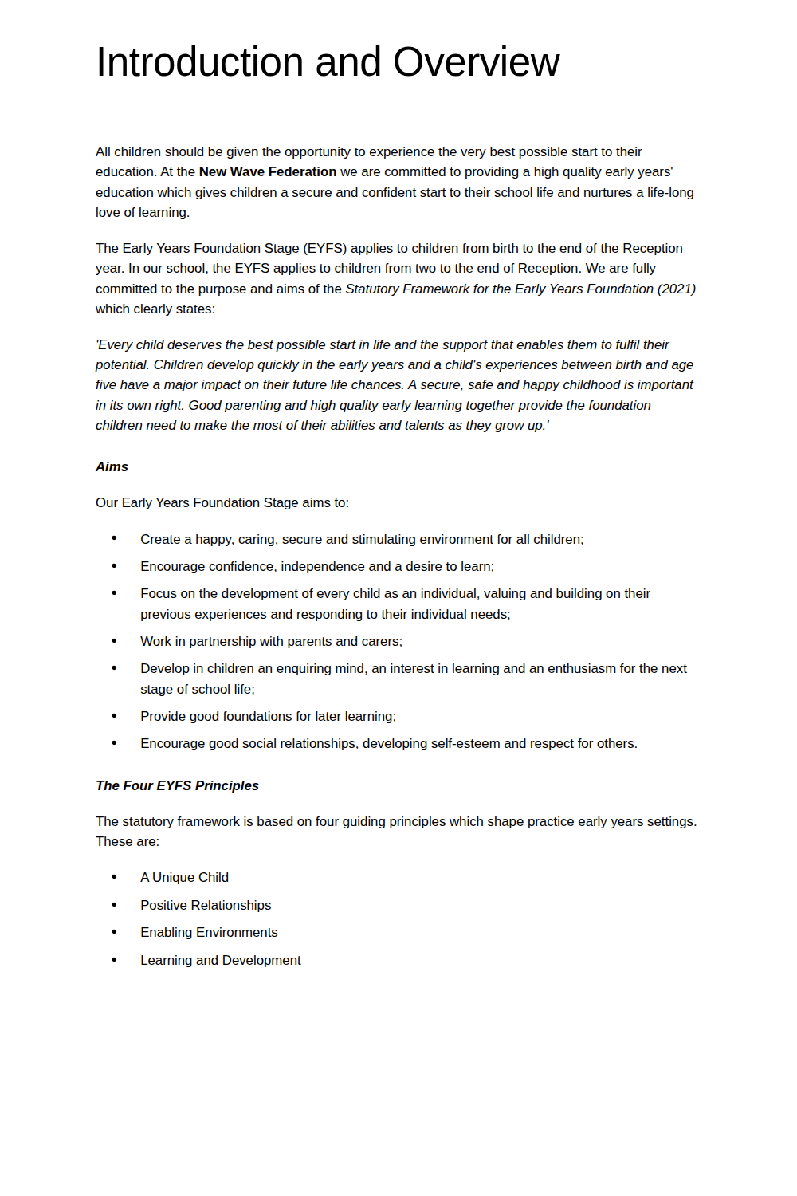Introduction and Overview
All children should be given the opportunity to experience the very best possible start to their education. At the New Wave Federation we are committed to providing a high quality early years' education which gives children a secure and confident start to their school life and nurtures a life-long love of learning.
The Early Years Foundation Stage (EYFS) applies to children from birth to the end of the Reception year. In our school, the EYFS applies to children from two to the end of Reception. We are fully committed to the purpose and aims of the Statutory Framework for the Early Years Foundation (2021) which clearly states:
'Every child deserves the best possible start in life and the support that enables them to fulfil their potential. Children develop quickly in the early years and a child's experiences between birth and age five have a major impact on their future life chances. A secure, safe and happy childhood is important in its own right. Good parenting and high quality early learning together provide the foundation children need to make the most of their abilities and talents as they grow up.'
Aims
Our Early Years Foundation Stage aims to:
Create a happy, caring, secure and stimulating environment for all children;
Encourage confidence, independence and a desire to learn;
Focus on the development of every child as an individual, valuing and building on their previous experiences and responding to their individual needs;
Work in partnership with parents and carers;
Develop in children an enquiring mind, an interest in learning and an enthusiasm for the next stage of school life;
Provide good foundations for later learning;
Encourage good social relationships, developing self-esteem and respect for others.
The Four EYFS Principles
The statutory framework is based on four guiding principles which shape practice early years settings. These are:
A Unique Child
Positive Relationships
Enabling Environments
Learning and Development